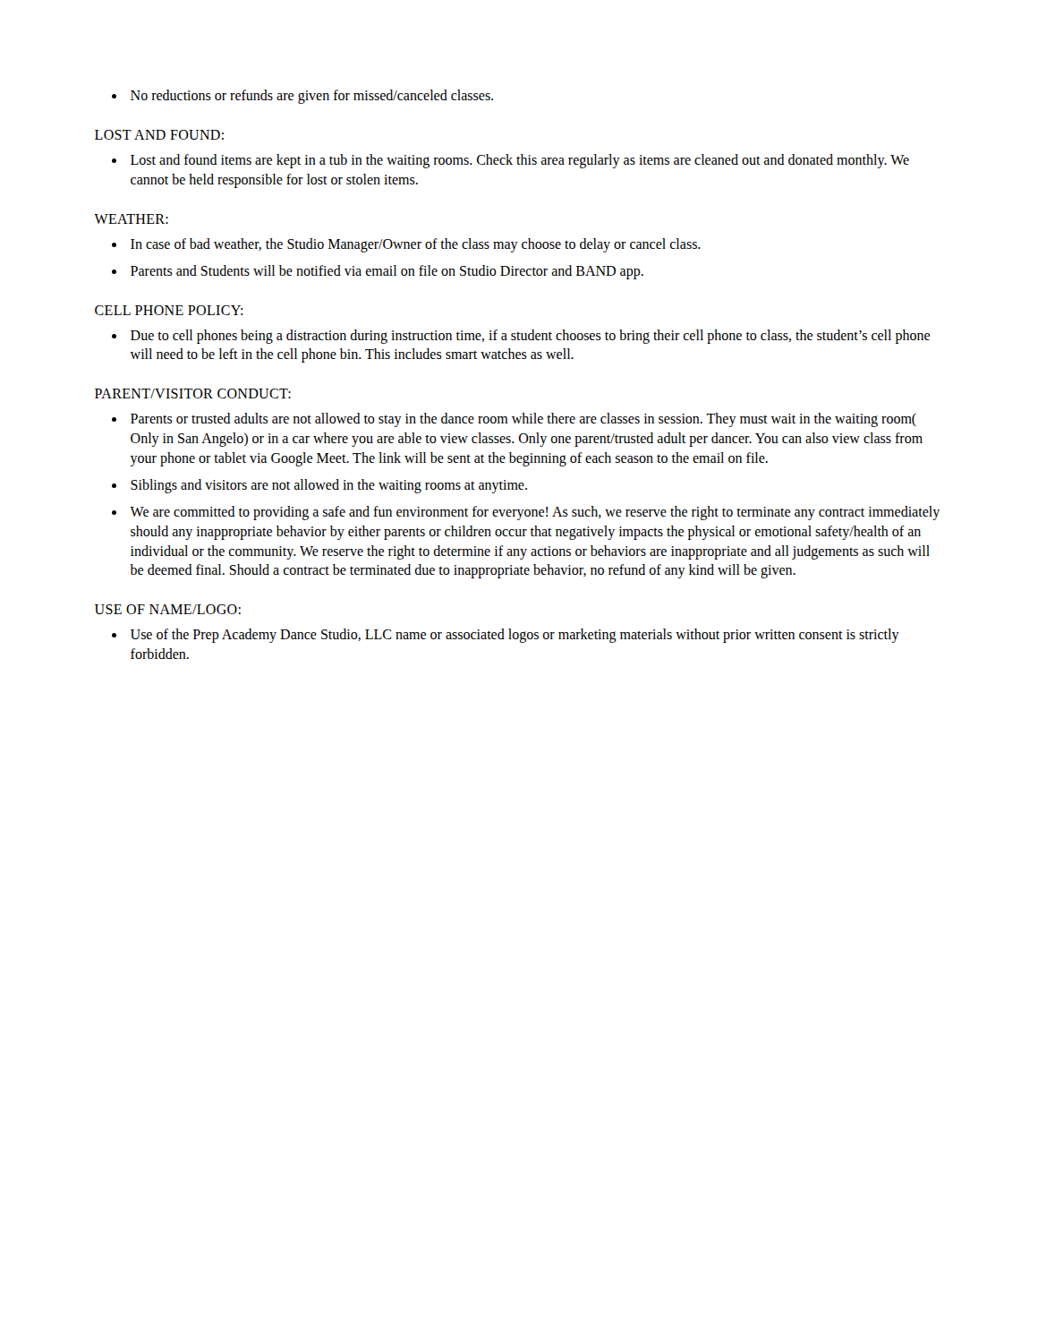No reductions or refunds are given for missed/canceled classes.
LOST AND FOUND:
Lost and found items are kept in a tub in the waiting rooms. Check this area regularly as items are cleaned out and donated monthly. We cannot be held responsible for lost or stolen items.
WEATHER:
In case of bad weather, the Studio Manager/Owner of the class may choose to delay or cancel class.
Parents and Students will be notified via email on file on Studio Director and BAND app.
CELL PHONE POLICY:
Due to cell phones being a distraction during instruction time, if a student chooses to bring their cell phone to class, the student’s cell phone will need to be left in the cell phone bin. This includes smart watches as well.
PARENT/VISITOR CONDUCT:
Parents or trusted adults are not allowed to stay in the dance room while there are classes in session. They must wait in the waiting room( Only in San Angelo) or in a car where you are able to view classes. Only one parent/trusted adult per dancer. You can also view class from your phone or tablet via Google Meet. The link will be sent at the beginning of each season to the email on file.
Siblings and visitors are not allowed in the waiting rooms at anytime.
We are committed to providing a safe and fun environment for everyone! As such, we reserve the right to terminate any contract immediately should any inappropriate behavior by either parents or children occur that negatively impacts the physical or emotional safety/health of an individual or the community. We reserve the right to determine if any actions or behaviors are inappropriate and all judgements as such will be deemed final. Should a contract be terminated due to inappropriate behavior, no refund of any kind will be given.
USE OF NAME/LOGO:
Use of the Prep Academy Dance Studio, LLC name or associated logos or marketing materials without prior written consent is strictly forbidden.